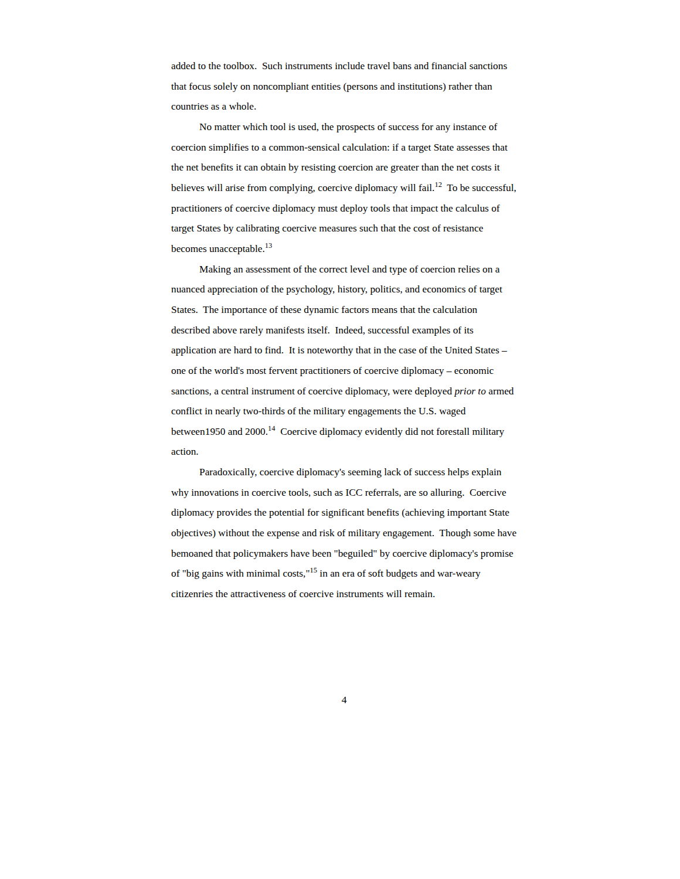added to the toolbox. Such instruments include travel bans and financial sanctions that focus solely on noncompliant entities (persons and institutions) rather than countries as a whole.
No matter which tool is used, the prospects of success for any instance of coercion simplifies to a common-sensical calculation: if a target State assesses that the net benefits it can obtain by resisting coercion are greater than the net costs it believes will arise from complying, coercive diplomacy will fail.12 To be successful, practitioners of coercive diplomacy must deploy tools that impact the calculus of target States by calibrating coercive measures such that the cost of resistance becomes unacceptable.13
Making an assessment of the correct level and type of coercion relies on a nuanced appreciation of the psychology, history, politics, and economics of target States. The importance of these dynamic factors means that the calculation described above rarely manifests itself. Indeed, successful examples of its application are hard to find. It is noteworthy that in the case of the United States – one of the world's most fervent practitioners of coercive diplomacy – economic sanctions, a central instrument of coercive diplomacy, were deployed prior to armed conflict in nearly two-thirds of the military engagements the U.S. waged between1950 and 2000.14 Coercive diplomacy evidently did not forestall military action.
Paradoxically, coercive diplomacy's seeming lack of success helps explain why innovations in coercive tools, such as ICC referrals, are so alluring. Coercive diplomacy provides the potential for significant benefits (achieving important State objectives) without the expense and risk of military engagement. Though some have bemoaned that policymakers have been "beguiled" by coercive diplomacy's promise of "big gains with minimal costs,"15 in an era of soft budgets and war-weary citizenries the attractiveness of coercive instruments will remain.
4